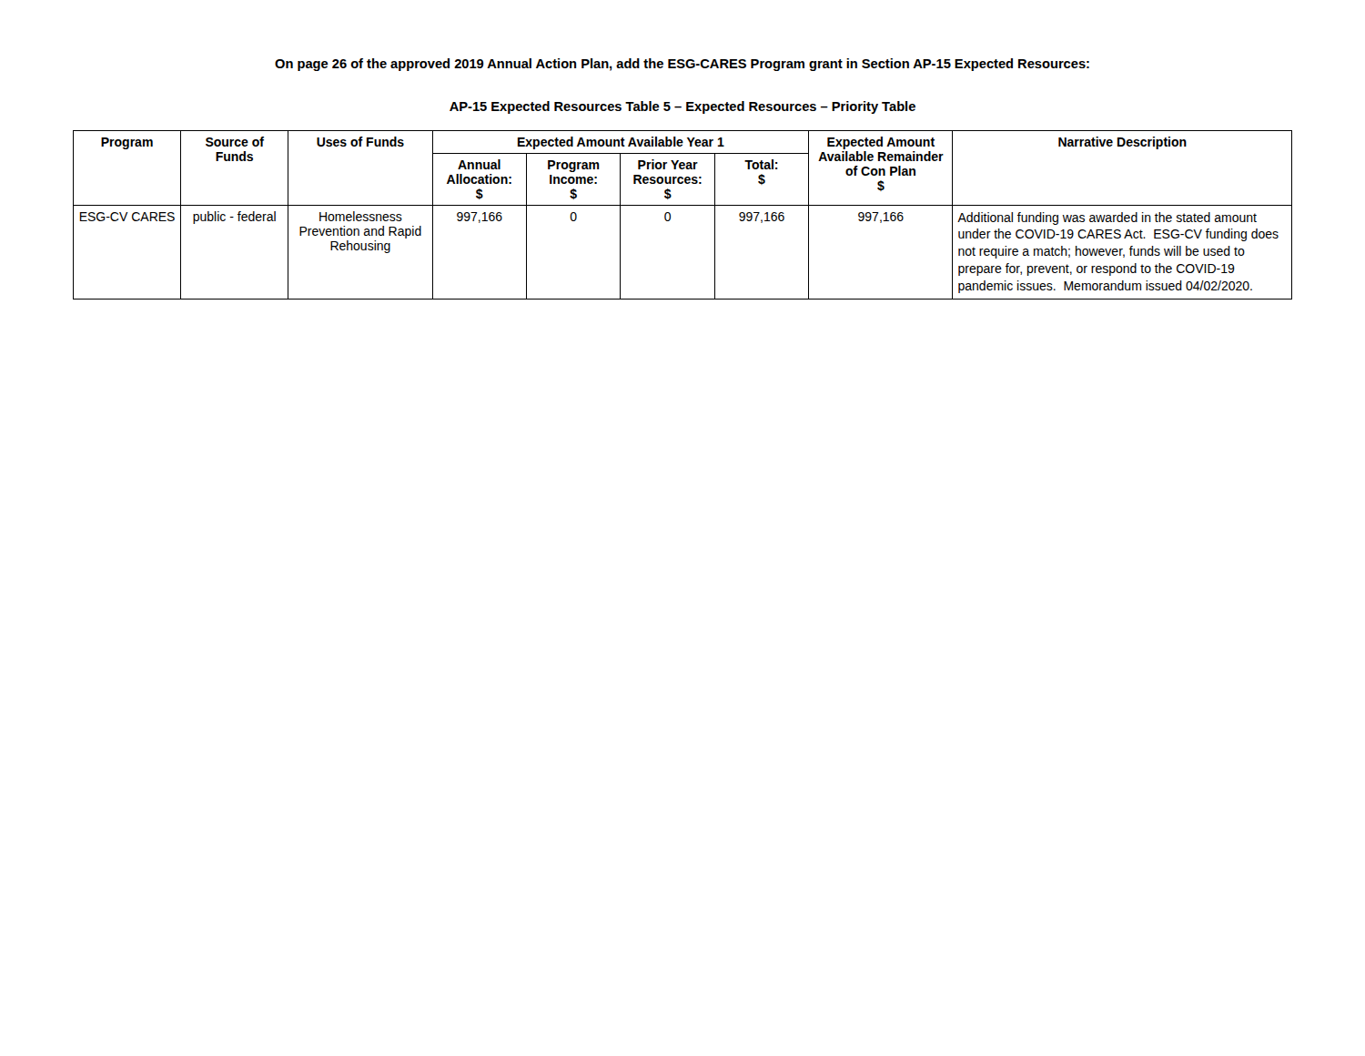On page 26 of the approved 2019 Annual Action Plan, add the ESG-CARES Program grant in Section AP-15 Expected Resources:
AP-15 Expected Resources Table 5 – Expected Resources – Priority Table
| Program | Source of Funds | Uses of Funds | Expected Amount Available Year 1 | Expected Amount Available Remainder of Con Plan $ | Narrative Description |
| --- | --- | --- | --- | --- | --- |
| Annual Allocation: $ | Program Income: $ | Prior Year Resources: $ | Total: $ |
| ESG-CV CARES | public - federal | Homelessness Prevention and Rapid Rehousing | 997,166 | 0 | 0 | 997,166 | 997,166 | Additional funding was awarded in the stated amount under the COVID-19 CARES Act. ESG-CV funding does not require a match; however, funds will be used to prepare for, prevent, or respond to the COVID-19 pandemic issues. Memorandum issued 04/02/2020. |